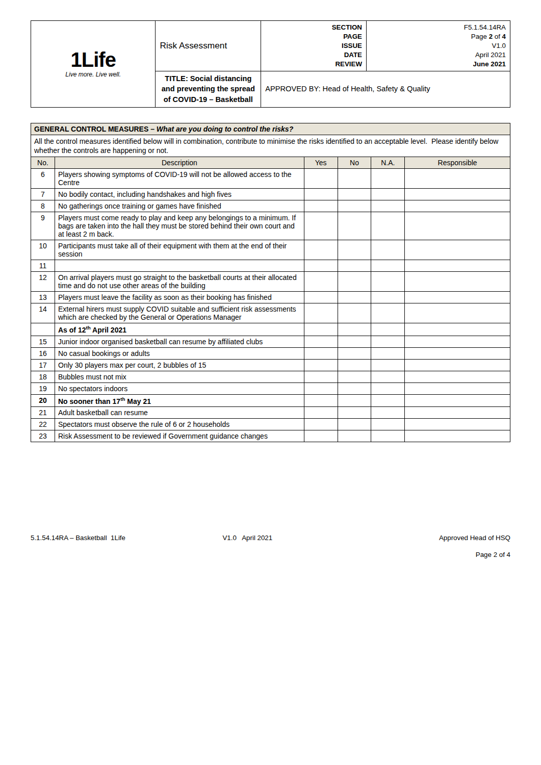| 1Life Live more. Live well. | Risk Assessment | SECTION PAGE ISSUE DATE REVIEW | F5.1.54.14RA Page 2 of 4 V1.0 April 2021 June 2021 |
| TITLE: Social distancing and preventing the spread of COVID-19 – Basketball | APPROVED BY: Head of Health, Safety & Quality |
| GENERAL CONTROL MEASURES – What are you doing to control the risks? |
| All the control measures identified below will in combination, contribute to minimise the risks identified to an acceptable level. Please identify below whether the controls are happening or not. |
| No. | Description | Yes | No | N.A. | Responsible |
| 6 | Players showing symptoms of COVID-19 will not be allowed access to the Centre | | | | |
| 7 | No bodily contact, including handshakes and high fives | | | | |
| 8 | No gatherings once training or games have finished | | | | |
| 9 | Players must come ready to play and keep any belongings to a minimum. If bags are taken into the hall they must be stored behind their own court and at least 2 m back. | | | | |
| 10 | Participants must take all of their equipment with them at the end of their session | | | | |
| 11 | | | | | |
| 12 | On arrival players must go straight to the basketball courts at their allocated time and do not use other areas of the building | | | | |
| 13 | Players must leave the facility as soon as their booking has finished | | | | |
| 14 | External hirers must supply COVID suitable and sufficient risk assessments which are checked by the General or Operations Manager | | | | |
| | As of 12 th April 2021 | | | | |
| 15 | Junior indoor organised basketball can resume by affiliated clubs | | | | |
| 16 | No casual bookings or adults | | | | |
| 17 | Only 30 players max per court, 2 bubbles of 15 | | | | |
| 18 | Bubbles must not mix | | | | |
| 19 | No spectators indoors | | | | |
| 20 | No sooner than 17 th May 21 | | | | |
| 21 | Adult basketball can resume | | | | |
| 22 | Spectators must observe the rule of 6 or 2 households | | | | |
| 23 | Risk Assessment to be reviewed if Government guidance changes | | | | |
5.1.54.14RA – Basketball 1Life
V1.0 April 2021
Approved Head of HSQ
Page 2 of 4